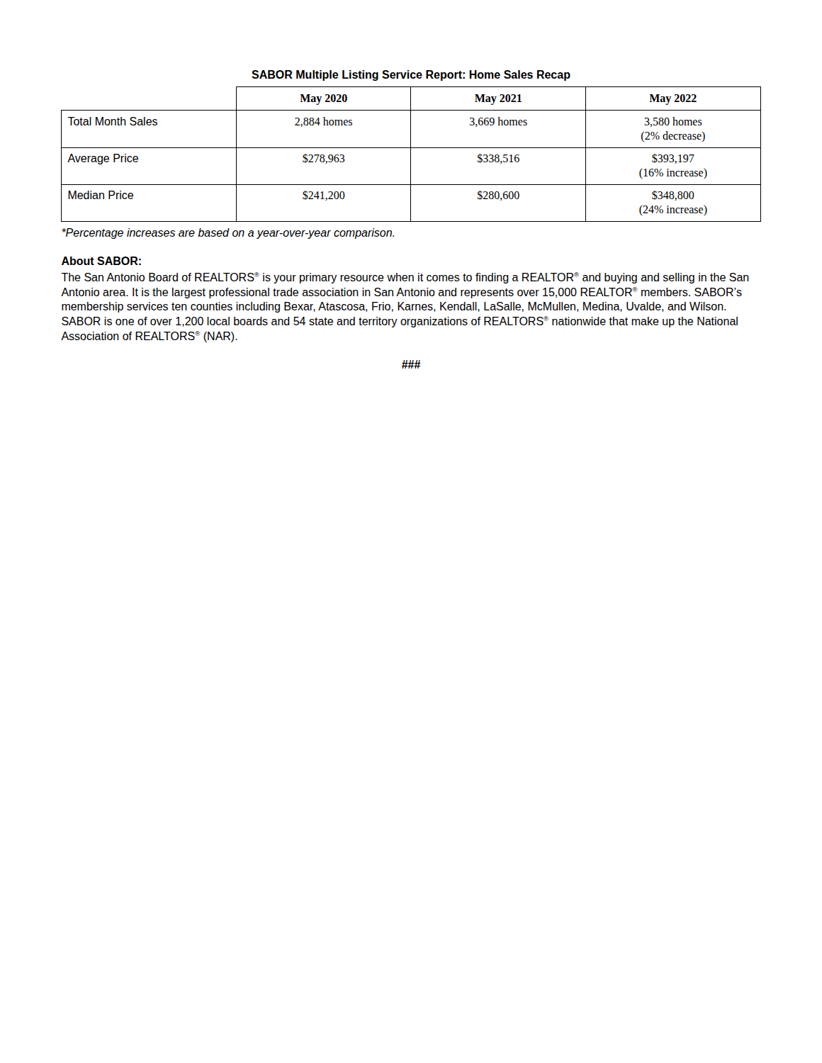SABOR Multiple Listing Service Report: Home Sales Recap
| | May 2020 | May 2021 | May 2022 |
| --- | --- | --- | --- |
| Total Month Sales | 2,884 homes | 3,669 homes | 3,580 homes (2% decrease) |
| Average Price | $278,963 | $338,516 | $393,197 (16% increase) |
| Median Price | $241,200 | $280,600 | $348,800 (24% increase) |
*Percentage increases are based on a year-over-year comparison.
About SABOR:
The San Antonio Board of REALTORS® is your primary resource when it comes to finding a REALTOR® and buying and selling in the San Antonio area. It is the largest professional trade association in San Antonio and represents over 15,000 REALTOR® members. SABOR’s membership services ten counties including Bexar, Atascosa, Frio, Karnes, Kendall, LaSalle, McMullen, Medina, Uvalde, and Wilson. SABOR is one of over 1,200 local boards and 54 state and territory organizations of REALTORS® nationwide that make up the National Association of REALTORS® (NAR).
###